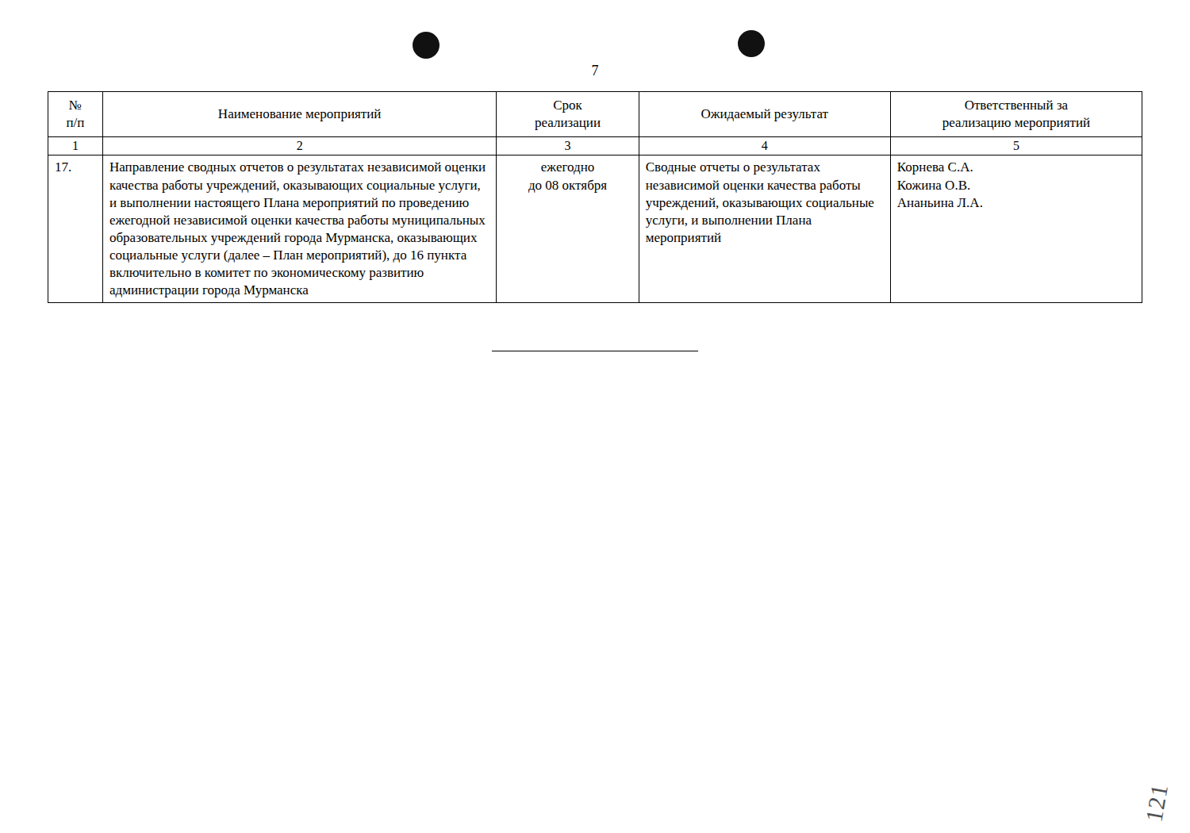7
| № п/п | Наименование мероприятий | Срок реализации | Ожидаемый результат | Ответственный за реализацию мероприятий |
| --- | --- | --- | --- | --- |
| 1 | 2 | 3 | 4 | 5 |
| 17. | Направление сводных отчетов о результатах независимой оценки качества работы учреждений, оказывающих социальные услуги, и выполнении настоящего Плана мероприятий по проведению ежегодной независимой оценки качества работы муниципальных образовательных учреждений города Мурманска, оказывающих социальные услуги (далее – План мероприятий), до 16 пункта включительно в комитет по экономическому развитию администрации города Мурманска | ежегодно до 08 октября | Сводные отчеты о результатах независимой оценки качества работы учреждений, оказывающих социальные услуги, и выполнении Плана мероприятий | Корнева С.А. Кожина О.В. Ананьина Л.А. |
121